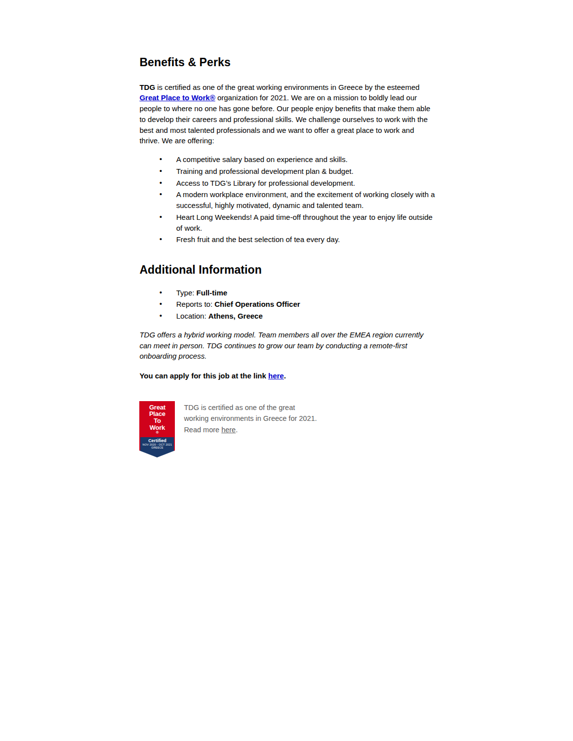Benefits & Perks
TDG is certified as one of the great working environments in Greece by the esteemed Great Place to Work® organization for 2021. We are on a mission to boldly lead our people to where no one has gone before. Our people enjoy benefits that make them able to develop their careers and professional skills. We challenge ourselves to work with the best and most talented professionals and we want to offer a great place to work and thrive. We are offering:
A competitive salary based on experience and skills.
Training and professional development plan & budget.
Access to TDG’s Library for professional development.
A modern workplace environment, and the excitement of working closely with a successful, highly motivated, dynamic and talented team.
Heart Long Weekends! A paid time-off throughout the year to enjoy life outside of work.
Fresh fruit and the best selection of tea every day.
Additional Information
Type: Full-time
Reports to: Chief Operations Officer
Location: Athens, Greece
TDG offers a hybrid working model. Team members all over the EMEA region currently can meet in person. TDG continues to grow our team by conducting a remote-first onboarding process.
You can apply for this job at the link here.
Great Place To Work®
Certified
NOV 2020 - OCT 2021
GREECE
TDG is certified as one of the great
working environments in Greece for 2021.
Read more here.